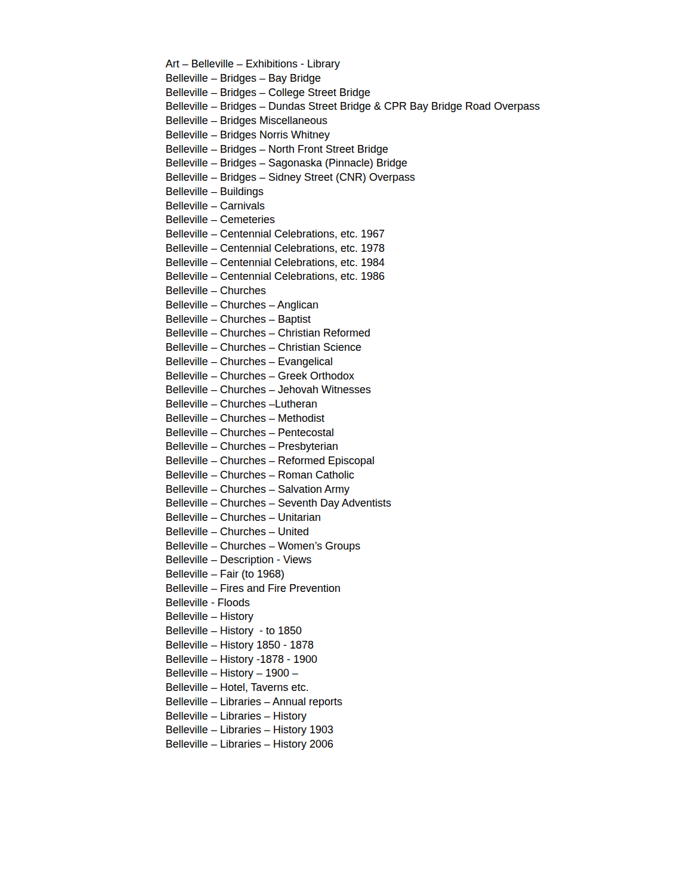Art – Belleville – Exhibitions - Library
Belleville – Bridges – Bay Bridge
Belleville – Bridges – College Street Bridge
Belleville – Bridges – Dundas Street Bridge & CPR Bay Bridge Road Overpass
Belleville – Bridges Miscellaneous
Belleville – Bridges Norris Whitney
Belleville – Bridges – North Front Street Bridge
Belleville – Bridges – Sagonaska (Pinnacle) Bridge
Belleville – Bridges – Sidney Street (CNR) Overpass
Belleville – Buildings
Belleville – Carnivals
Belleville – Cemeteries
Belleville – Centennial Celebrations, etc. 1967
Belleville – Centennial Celebrations, etc. 1978
Belleville – Centennial Celebrations, etc. 1984
Belleville – Centennial Celebrations, etc. 1986
Belleville – Churches
Belleville – Churches – Anglican
Belleville – Churches – Baptist
Belleville – Churches – Christian Reformed
Belleville – Churches – Christian Science
Belleville – Churches – Evangelical
Belleville – Churches – Greek Orthodox
Belleville – Churches – Jehovah Witnesses
Belleville – Churches –Lutheran
Belleville – Churches – Methodist
Belleville – Churches – Pentecostal
Belleville – Churches – Presbyterian
Belleville – Churches – Reformed Episcopal
Belleville – Churches – Roman Catholic
Belleville – Churches – Salvation Army
Belleville – Churches – Seventh Day Adventists
Belleville – Churches – Unitarian
Belleville – Churches – United
Belleville – Churches – Women’s Groups
Belleville – Description - Views
Belleville – Fair (to 1968)
Belleville – Fires and Fire Prevention
Belleville - Floods
Belleville – History
Belleville – History - to 1850
Belleville – History 1850 - 1878
Belleville – History -1878 - 1900
Belleville – History – 1900 –
Belleville – Hotel, Taverns etc.
Belleville – Libraries – Annual reports
Belleville – Libraries – History
Belleville – Libraries – History 1903
Belleville – Libraries – History 2006